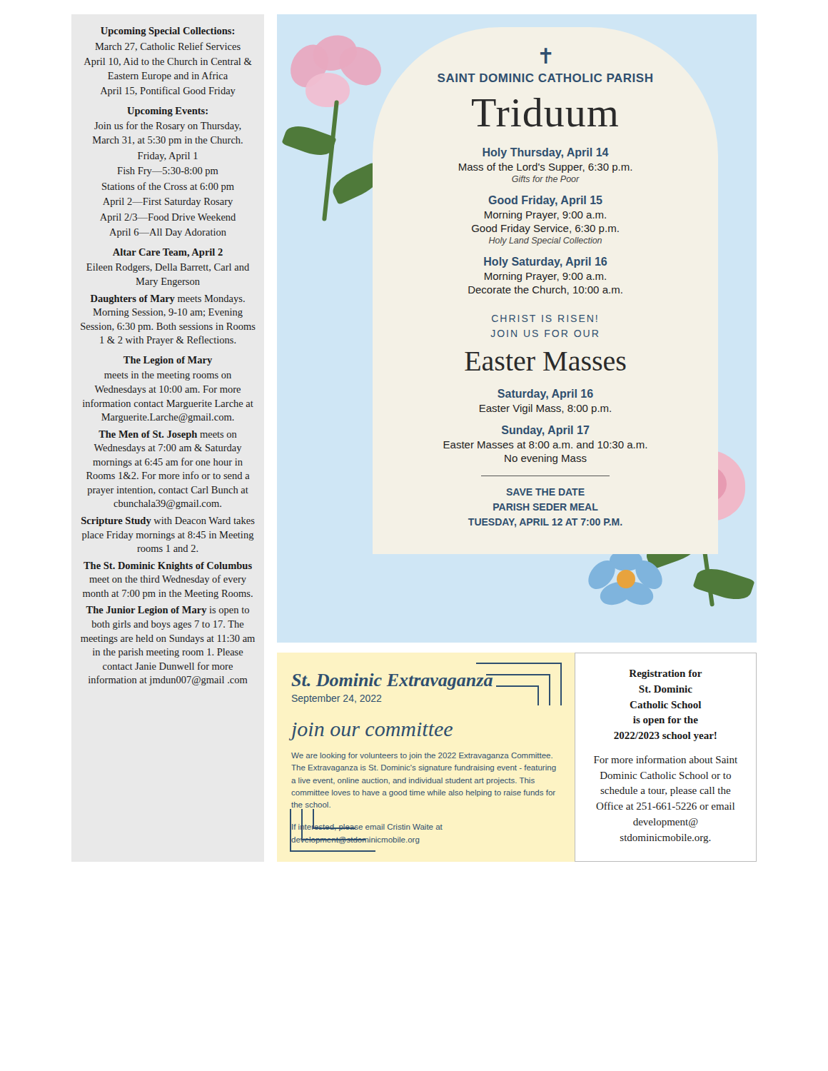Upcoming Special Collections:
March 27, Catholic Relief Services
April 10, Aid to the Church in Central & Eastern Europe and in Africa
April 15, Pontifical Good Friday
Upcoming Events:
Join us for the Rosary on Thursday, March 31, at 5:30 pm in the Church.
Friday, April 1
Fish Fry—5:30-8:00 pm
Stations of the Cross at 6:00 pm
April 2—First Saturday Rosary
April 2/3—Food Drive Weekend
April 6—All Day Adoration
Altar Care Team, April 2
Eileen Rodgers, Della Barrett, Carl and Mary Engerson
Daughters of Mary meets Mondays. Morning Session, 9-10 am; Evening Session, 6:30 pm. Both sessions in Rooms 1 & 2 with Prayer & Reflections.
The Legion of Mary
meets in the meeting rooms on Wednesdays at 10:00 am. For more information contact Marguerite Larche at Marguerite.Larche@gmail.com.
The Men of St. Joseph meets on Wednesdays at 7:00 am & Saturday mornings at 6:45 am for one hour in Rooms 1&2. For more info or to send a prayer intention, contact Carl Bunch at cbunchala39@gmail.com.
Scripture Study with Deacon Ward takes place Friday mornings at 8:45 in Meeting rooms 1 and 2.
The St. Dominic Knights of Columbus meet on the third Wednesday of every month at 7:00 pm in the Meeting Rooms.
The Junior Legion of Mary is open to both girls and boys ages 7 to 17. The meetings are held on Sundays at 11:30 am in the parish meeting room 1. Please contact Janie Dunwell for more information at jmdun007@gmail .com
✝
SAINT DOMINIC CATHOLIC PARISH
Triduum
Holy Thursday, April 14
Mass of the Lord's Supper, 6:30 p.m.
Gifts for the Poor
Good Friday, April 15
Morning Prayer, 9:00 a.m.
Good Friday Service, 6:30 p.m.
Holy Land Special Collection
Holy Saturday, April 16
Morning Prayer, 9:00 a.m.
Decorate the Church, 10:00 a.m.
CHRIST IS RISEN!
JOIN US FOR OUR
Easter Masses
Saturday, April 16
Easter Vigil Mass, 8:00 p.m.
Sunday, April 17
Easter Masses at 8:00 a.m. and 10:30 a.m.
No evening Mass
SAVE THE DATE
PARISH SEDER MEAL
TUESDAY, APRIL 12 AT 7:00 P.M.
St. Dominic Extravaganza
September 24, 2022
join our committee
We are looking for volunteers to join the 2022 Extravaganza Committee. The Extravaganza is St. Dominic's signature fundraising event - featuring a live event, online auction, and individual student art projects. This committee loves to have a good time while also helping to raise funds for the school.
If interested, please email Cristin Waite at development@stdominicmobile.org
Registration for
St. Dominic
Catholic School
is open for the
2022/2023 school year!
For more information about Saint Dominic Catholic School or to schedule a tour, please call the Office at 251-661-5226 or email development@ stdominicmobile.org.